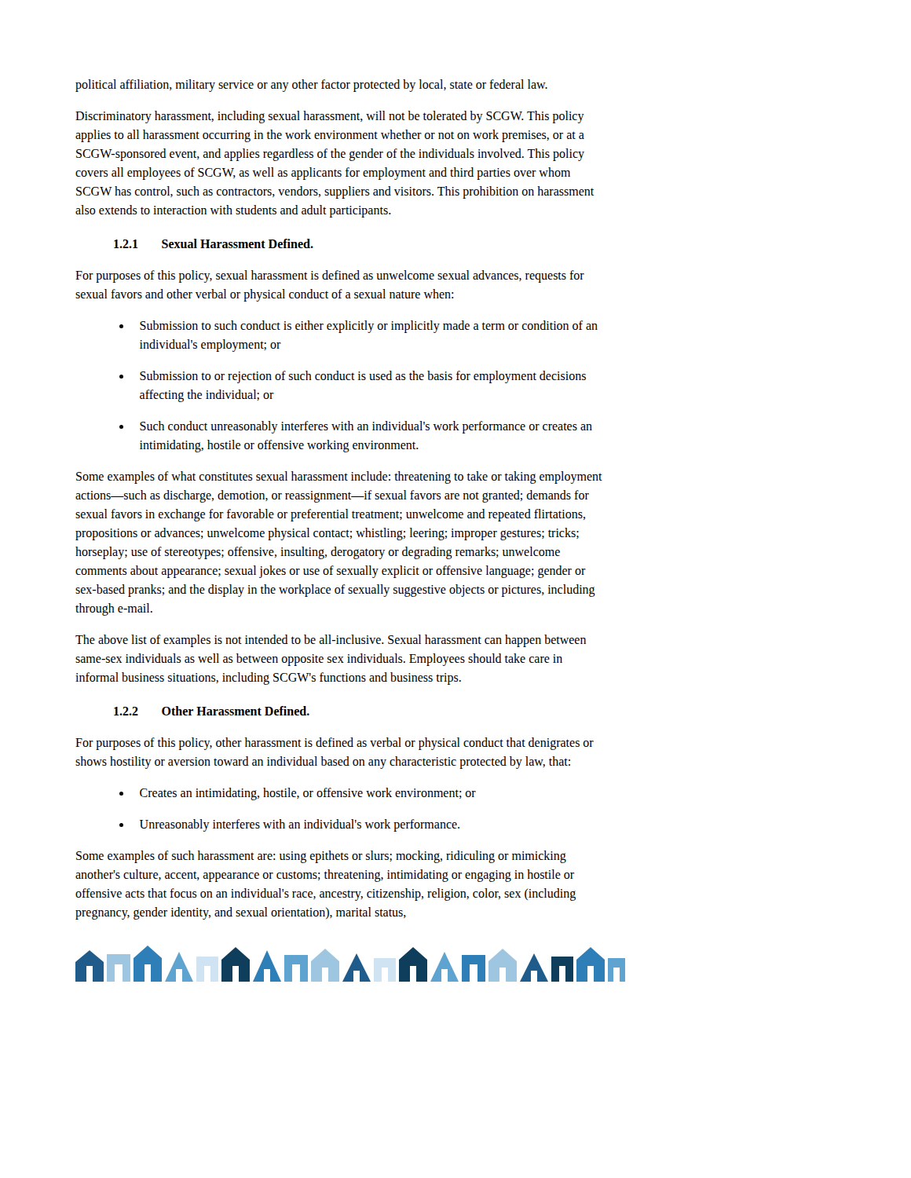political affiliation, military service or any other factor protected by local, state or federal law.
Discriminatory harassment, including sexual harassment, will not be tolerated by SCGW. This policy applies to all harassment occurring in the work environment whether or not on work premises, or at a SCGW-sponsored event, and applies regardless of the gender of the individuals involved. This policy covers all employees of SCGW, as well as applicants for employment and third parties over whom SCGW has control, such as contractors, vendors, suppliers and visitors. This prohibition on harassment also extends to interaction with students and adult participants.
1.2.1 Sexual Harassment Defined.
For purposes of this policy, sexual harassment is defined as unwelcome sexual advances, requests for sexual favors and other verbal or physical conduct of a sexual nature when:
Submission to such conduct is either explicitly or implicitly made a term or condition of an individual's employment; or
Submission to or rejection of such conduct is used as the basis for employment decisions affecting the individual; or
Such conduct unreasonably interferes with an individual's work performance or creates an intimidating, hostile or offensive working environment.
Some examples of what constitutes sexual harassment include: threatening to take or taking employment actions—such as discharge, demotion, or reassignment—if sexual favors are not granted; demands for sexual favors in exchange for favorable or preferential treatment; unwelcome and repeated flirtations, propositions or advances; unwelcome physical contact; whistling; leering; improper gestures; tricks; horseplay; use of stereotypes; offensive, insulting, derogatory or degrading remarks; unwelcome comments about appearance; sexual jokes or use of sexually explicit or offensive language; gender or sex-based pranks; and the display in the workplace of sexually suggestive objects or pictures, including through e-mail.
The above list of examples is not intended to be all-inclusive. Sexual harassment can happen between same-sex individuals as well as between opposite sex individuals. Employees should take care in informal business situations, including SCGW's functions and business trips.
1.2.2 Other Harassment Defined.
For purposes of this policy, other harassment is defined as verbal or physical conduct that denigrates or shows hostility or aversion toward an individual based on any characteristic protected by law, that:
Creates an intimidating, hostile, or offensive work environment; or
Unreasonably interferes with an individual's work performance.
Some examples of such harassment are: using epithets or slurs; mocking, ridiculing or mimicking another's culture, accent, appearance or customs; threatening, intimidating or engaging in hostile or offensive acts that focus on an individual's race, ancestry, citizenship, religion, color, sex (including pregnancy, gender identity, and sexual orientation), marital status,